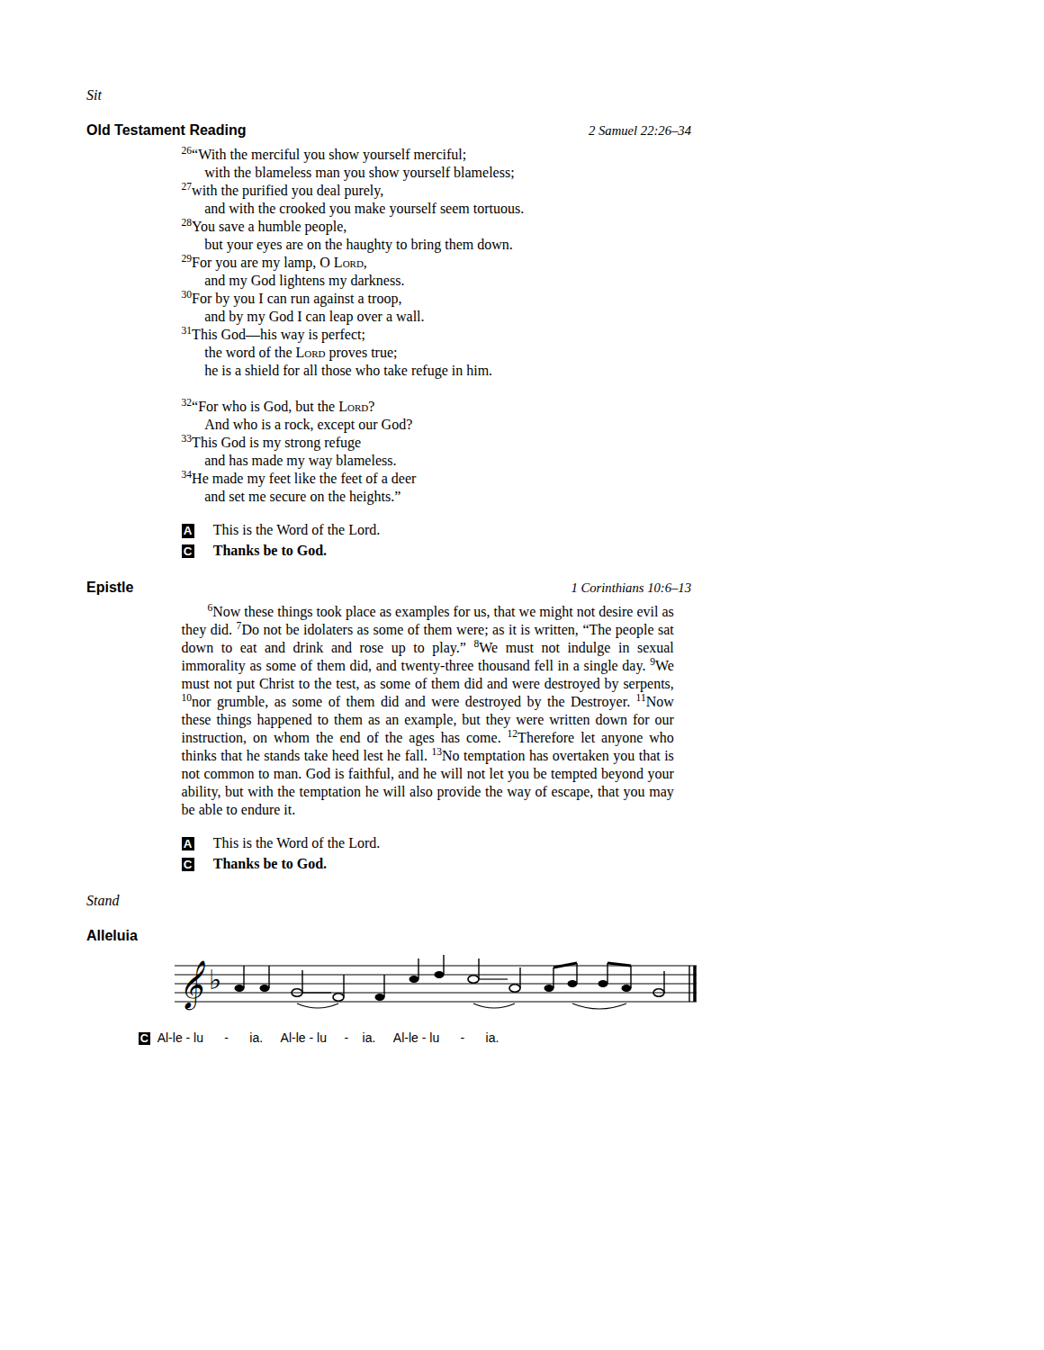Sit
Old Testament Reading
2 Samuel 22:26–34
26“With the merciful you show yourself merciful;
with the blameless man you show yourself blameless;
27with the purified you deal purely,
and with the crooked you make yourself seem tortuous.
28You save a humble people,
but your eyes are on the haughty to bring them down.
29For you are my lamp, O Lord,
and my God lightens my darkness.
30For by you I can run against a troop,
and by my God I can leap over a wall.
31This God—his way is perfect;
the word of the Lord proves true;
he is a shield for all those who take refuge in him.
32“For who is God, but the Lord?
And who is a rock, except our God?
33This God is my strong refuge
and has made my way blameless.
34He made my feet like the feet of a deer
and set me secure on the heights.”
| A | This is the Word of the Lord. |
| C | Thanks be to God. |
Epistle
1 Corinthians 10:6–13
6Now these things took place as examples for us, that we might not desire evil as they did. 7Do not be idolaters as some of them were; as it is written, “The people sat down to eat and drink and rose up to play.” 8We must not indulge in sexual immorality as some of them did, and twenty-three thousand fell in a single day. 9We must not put Christ to the test, as some of them did and were destroyed by serpents, 10nor grumble, as some of them did and were destroyed by the Destroyer. 11Now these things happened to them as an example, but they were written down for our instruction, on whom the end of the ages has come. 12Therefore let anyone who thinks that he stands take heed lest he fall. 13No temptation has overtaken you that is not common to man. God is faithful, and he will not let you be tempted beyond your ability, but with the temptation he will also provide the way of escape, that you may be able to endure it.
| A | This is the Word of the Lord. |
| C | Thanks be to God. |
Stand
Alleluia
𝄞 ♭
C Al-le - lu - ia. Al-le - lu - ia. Al-le - lu - ia.